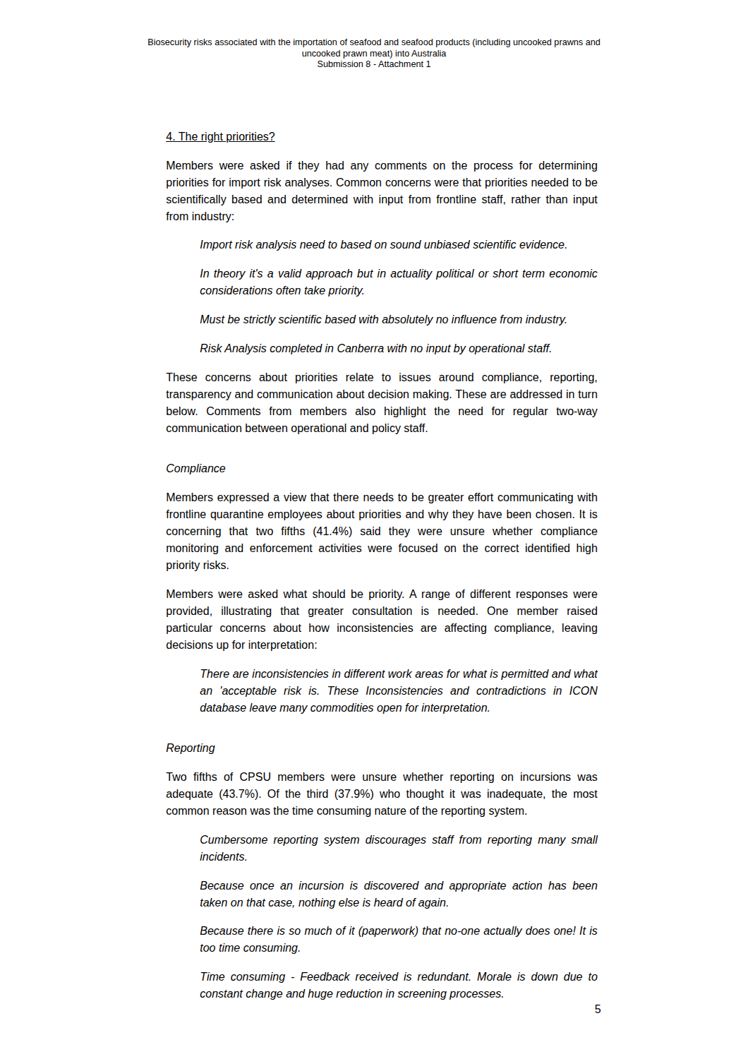Biosecurity risks associated with the importation of seafood and seafood products (including uncooked prawns and uncooked prawn meat) into Australia
Submission 8 - Attachment 1
4. The right priorities?
Members were asked if they had any comments on the process for determining priorities for import risk analyses. Common concerns were that priorities needed to be scientifically based and determined with input from frontline staff, rather than input from industry:
Import risk analysis need to based on sound unbiased scientific evidence.
In theory it's a valid approach but in actuality political or short term economic considerations often take priority.
Must be strictly scientific based with absolutely no influence from industry.
Risk Analysis completed in Canberra with no input by operational staff.
These concerns about priorities relate to issues around compliance, reporting, transparency and communication about decision making. These are addressed in turn below. Comments from members also highlight the need for regular two-way communication between operational and policy staff.
Compliance
Members expressed a view that there needs to be greater effort communicating with frontline quarantine employees about priorities and why they have been chosen. It is concerning that two fifths (41.4%) said they were unsure whether compliance monitoring and enforcement activities were focused on the correct identified high priority risks.
Members were asked what should be priority. A range of different responses were provided, illustrating that greater consultation is needed. One member raised particular concerns about how inconsistencies are affecting compliance, leaving decisions up for interpretation:
There are inconsistencies in different work areas for what is permitted and what an 'acceptable risk is. These Inconsistencies and contradictions in ICON database leave many commodities open for interpretation.
Reporting
Two fifths of CPSU members were unsure whether reporting on incursions was adequate (43.7%). Of the third (37.9%) who thought it was inadequate, the most common reason was the time consuming nature of the reporting system.
Cumbersome reporting system discourages staff from reporting many small incidents.
Because once an incursion is discovered and appropriate action has been taken on that case, nothing else is heard of again.
Because there is so much of it (paperwork) that no-one actually does one! It is too time consuming.
Time consuming - Feedback received is redundant. Morale is down due to constant change and huge reduction in screening processes.
5